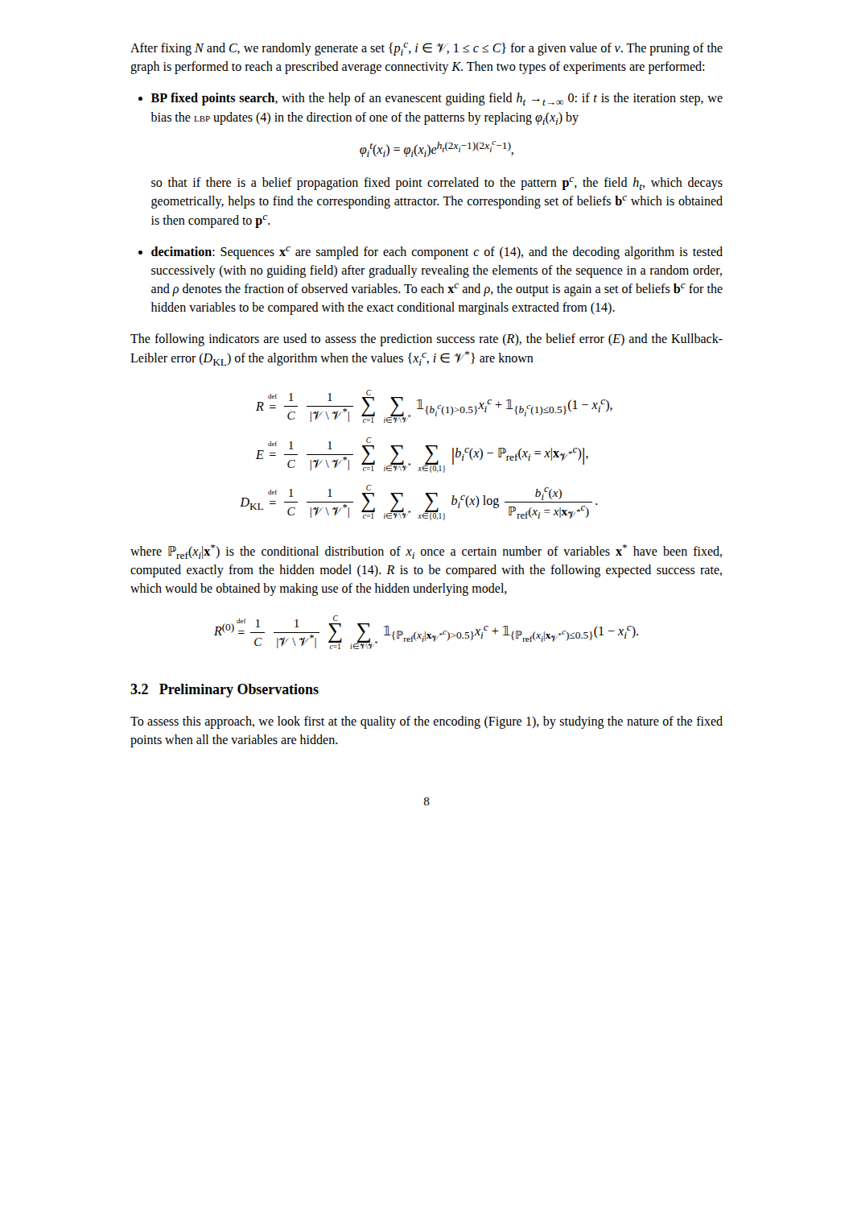After fixing N and C, we randomly generate a set {pic, i ∈ 𝒱, 1 ≤ c ≤ C} for a given value of v. The pruning of the graph is performed to reach a prescribed average connectivity K. Then two types of experiments are performed:
BP fixed points search, with the help of an evanescent guiding field ht →t→∞ 0: if t is the iteration step, we bias the lbp updates (4) in the direction of one of the patterns by replacing φi(xi) by
φit(xi) = φi(xi)eht(2xi−1)(2xic−1),
so that if there is a belief propagation fixed point correlated to the pattern pc, the field ht, which decays geometrically, helps to find the corresponding attractor. The corresponding set of beliefs bc which is obtained is then compared to pc.
decimation: Sequences xc are sampled for each component c of (14), and the decoding algorithm is tested successively (with no guiding field) after gradually revealing the elements of the sequence in a random order, and ρ denotes the fraction of observed variables. To each xc and ρ, the output is again a set of beliefs bc for the hidden variables to be compared with the exact conditional marginals extracted from (14).
The following indicators are used to assess the prediction success rate (R), the belief error (E) and the Kullback-Leibler error (DKL) of the algorithm when the values {xic, i ∈ 𝒱*} are known
| R | def = | 1 C 1 /𝒱 \ 𝒱 * / C ∑ c =1 ∑ i ∈𝒱\𝒱 * 𝟙 { b i c (1)>0.5} x i c + 𝟙 { b i c (1)≤0.5} (1 − x i c ), |
| E | def = | 1 C 1 /𝒱 \ 𝒱 * / C ∑ c =1 ∑ i ∈𝒱\𝒱 * ∑ x ∈{0,1} / b i c ( x ) − ℙ ref ( x i = x / x 𝒱 * c ) / , |
| D KL | def = | 1 C 1 /𝒱 \ 𝒱 * / C ∑ c =1 ∑ i ∈𝒱\𝒱 * ∑ x ∈{0,1} b i c ( x ) log b i c ( x ) ℙ ref ( x i = x / x 𝒱 * c ) . |
where ℙref(xi|x*) is the conditional distribution of xi once a certain number of variables x* have been fixed, computed exactly from the hidden model (14). R is to be compared with the following expected success rate, which would be obtained by making use of the hidden underlying model,
R(0) def= 1 C 1|𝒱 \ 𝒱*| C∑c=1 ∑i∈𝒱\𝒱* 𝟙{ℙref(xi|x𝒱*c)>0.5}xic + 𝟙{ℙref(xi|x𝒱*c)≤0.5}(1 − xic).
3.2 Preliminary Observations
To assess this approach, we look first at the quality of the encoding (Figure 1), by studying the nature of the fixed points when all the variables are hidden.
8